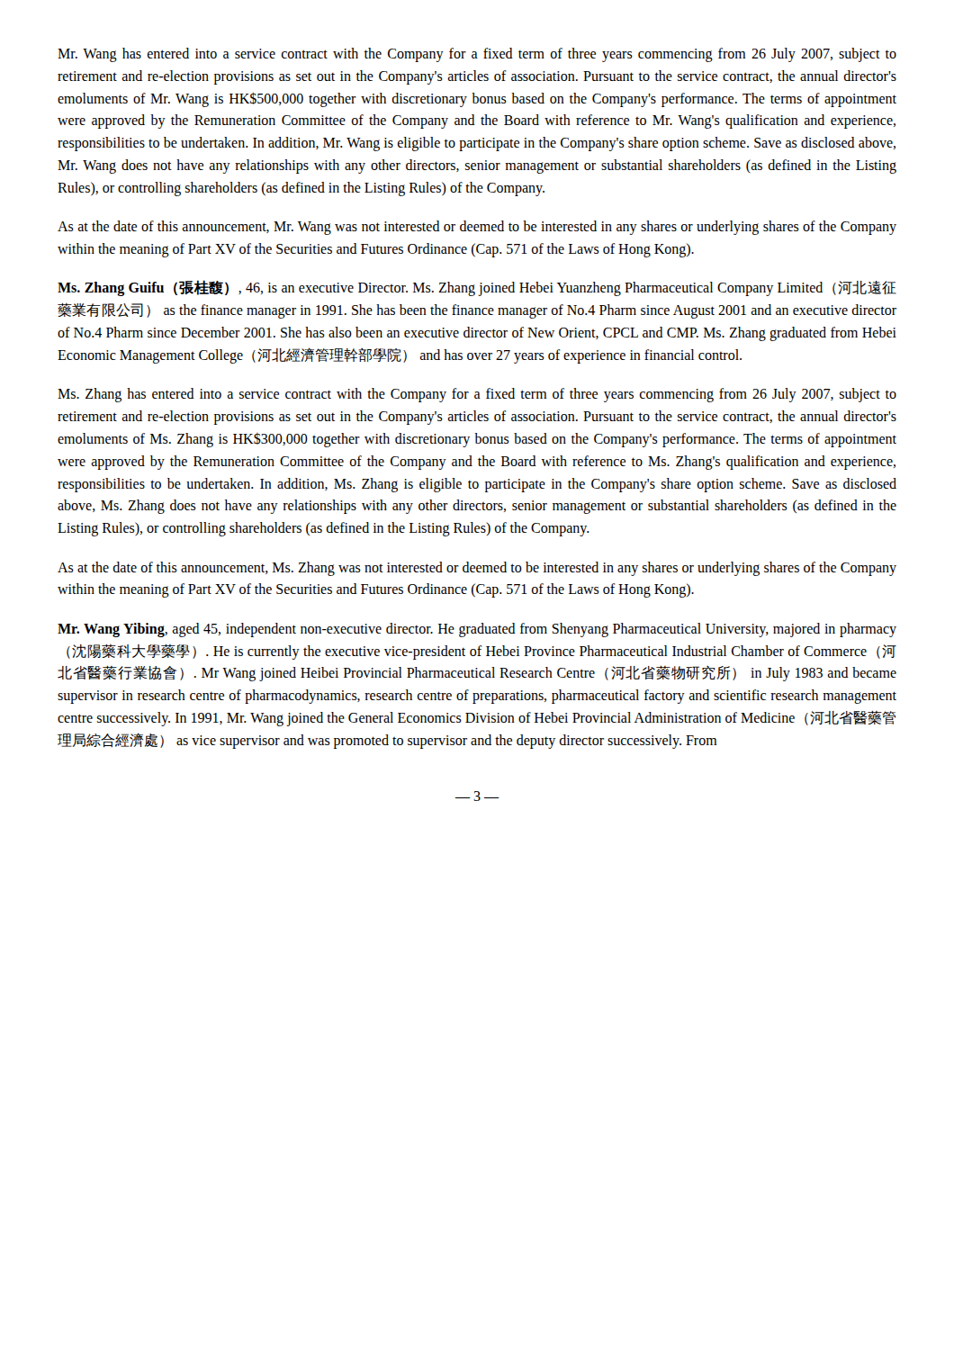Mr. Wang has entered into a service contract with the Company for a fixed term of three years commencing from 26 July 2007, subject to retirement and re-election provisions as set out in the Company's articles of association. Pursuant to the service contract, the annual director's emoluments of Mr. Wang is HK$500,000 together with discretionary bonus based on the Company's performance. The terms of appointment were approved by the Remuneration Committee of the Company and the Board with reference to Mr. Wang's qualification and experience, responsibilities to be undertaken. In addition, Mr. Wang is eligible to participate in the Company's share option scheme. Save as disclosed above, Mr. Wang does not have any relationships with any other directors, senior management or substantial shareholders (as defined in the Listing Rules), or controlling shareholders (as defined in the Listing Rules) of the Company.
As at the date of this announcement, Mr. Wang was not interested or deemed to be interested in any shares or underlying shares of the Company within the meaning of Part XV of the Securities and Futures Ordinance (Cap. 571 of the Laws of Hong Kong).
Ms. Zhang Guifu（張桂馥）, 46, is an executive Director. Ms. Zhang joined Hebei Yuanzheng Pharmaceutical Company Limited（河北遠征藥業有限公司） as the finance manager in 1991. She has been the finance manager of No.4 Pharm since August 2001 and an executive director of No.4 Pharm since December 2001. She has also been an executive director of New Orient, CPCL and CMP. Ms. Zhang graduated from Hebei Economic Management College（河北經濟管理幹部學院） and has over 27 years of experience in financial control.
Ms. Zhang has entered into a service contract with the Company for a fixed term of three years commencing from 26 July 2007, subject to retirement and re-election provisions as set out in the Company's articles of association. Pursuant to the service contract, the annual director's emoluments of Ms. Zhang is HK$300,000 together with discretionary bonus based on the Company's performance. The terms of appointment were approved by the Remuneration Committee of the Company and the Board with reference to Ms. Zhang's qualification and experience, responsibilities to be undertaken. In addition, Ms. Zhang is eligible to participate in the Company's share option scheme. Save as disclosed above, Ms. Zhang does not have any relationships with any other directors, senior management or substantial shareholders (as defined in the Listing Rules), or controlling shareholders (as defined in the Listing Rules) of the Company.
As at the date of this announcement, Ms. Zhang was not interested or deemed to be interested in any shares or underlying shares of the Company within the meaning of Part XV of the Securities and Futures Ordinance (Cap. 571 of the Laws of Hong Kong).
Mr. Wang Yibing, aged 45, independent non-executive director. He graduated from Shenyang Pharmaceutical University, majored in pharmacy（沈陽藥科大學藥學）. He is currently the executive vice-president of Hebei Province Pharmaceutical Industrial Chamber of Commerce（河北省醫藥行業協會）. Mr Wang joined Heibei Provincial Pharmaceutical Research Centre（河北省藥物研究所） in July 1983 and became supervisor in research centre of pharmacodynamics, research centre of preparations, pharmaceutical factory and scientific research management centre successively. In 1991, Mr. Wang joined the General Economics Division of Hebei Provincial Administration of Medicine（河北省醫藥管理局綜合經濟處） as vice supervisor and was promoted to supervisor and the deputy director successively. From
— 3 —